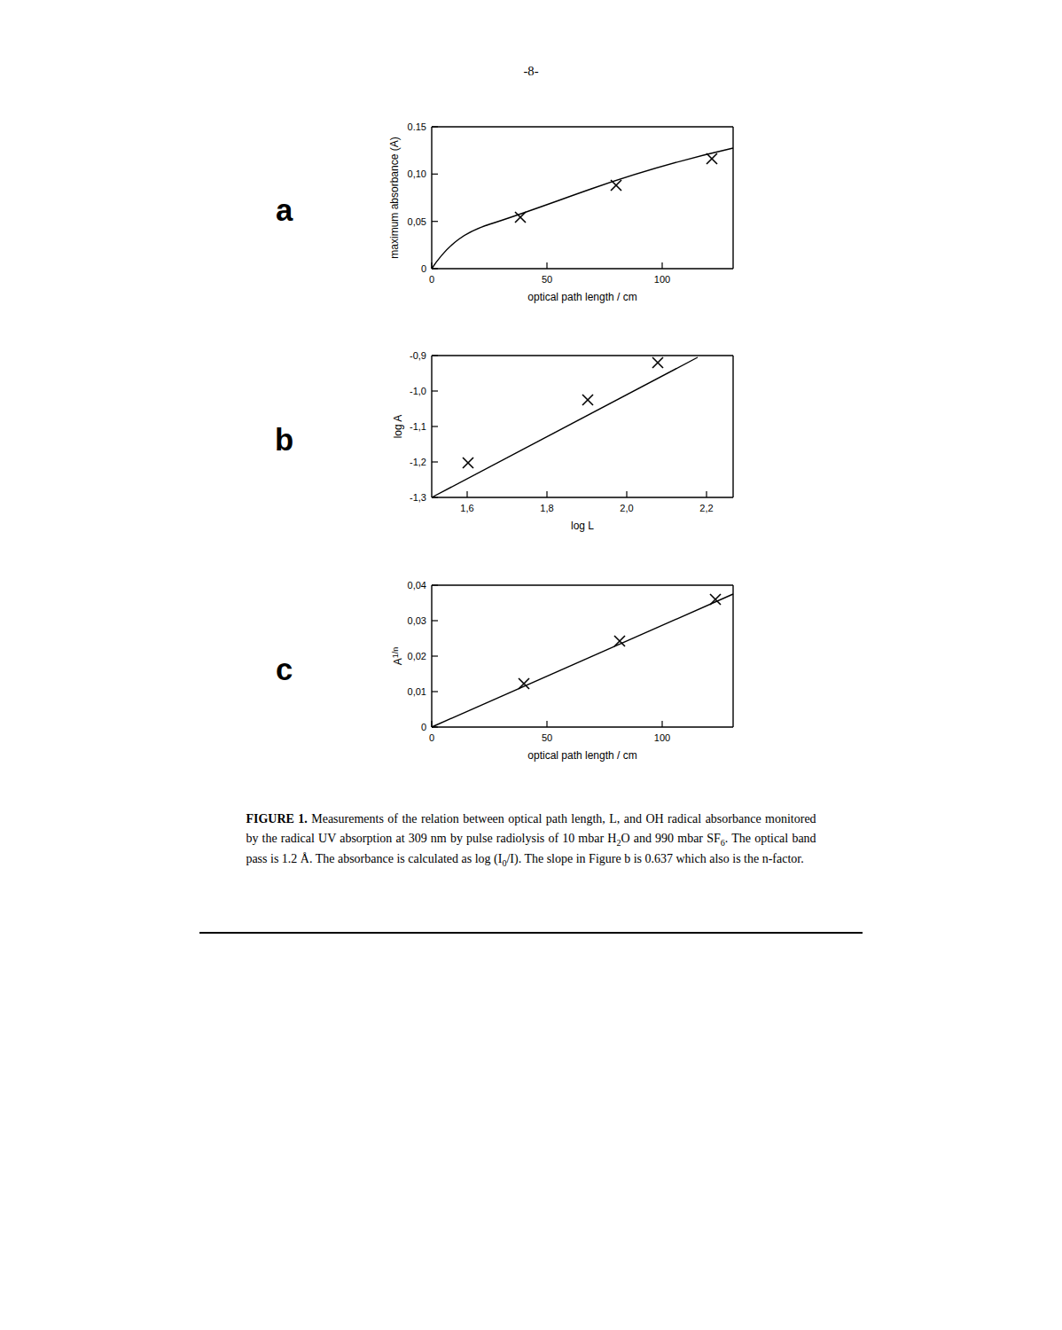-8-
a
0 0,05 0,10 0.15 0 50 100 optical path length / cm maximum absorbance (A)
b
-1,3 -1,2 -1,1 -1,0 -0,9 1,6 1,8 2,0 2,2 log L log A
c
0 0,01 0,02 0,03 0,04 0 50 100 optical path length / cm A1/n
FIGURE 1. Measurements of the relation between optical path length, L, and OH radical absorbance monitored by the radical UV absorption at 309 nm by pulse radiolysis of 10 mbar H2O and 990 mbar SF6. The optical band pass is 1.2 Å. The absorbance is calculated as log (I0/I). The slope in Figure b is 0.637 which also is the n-factor.